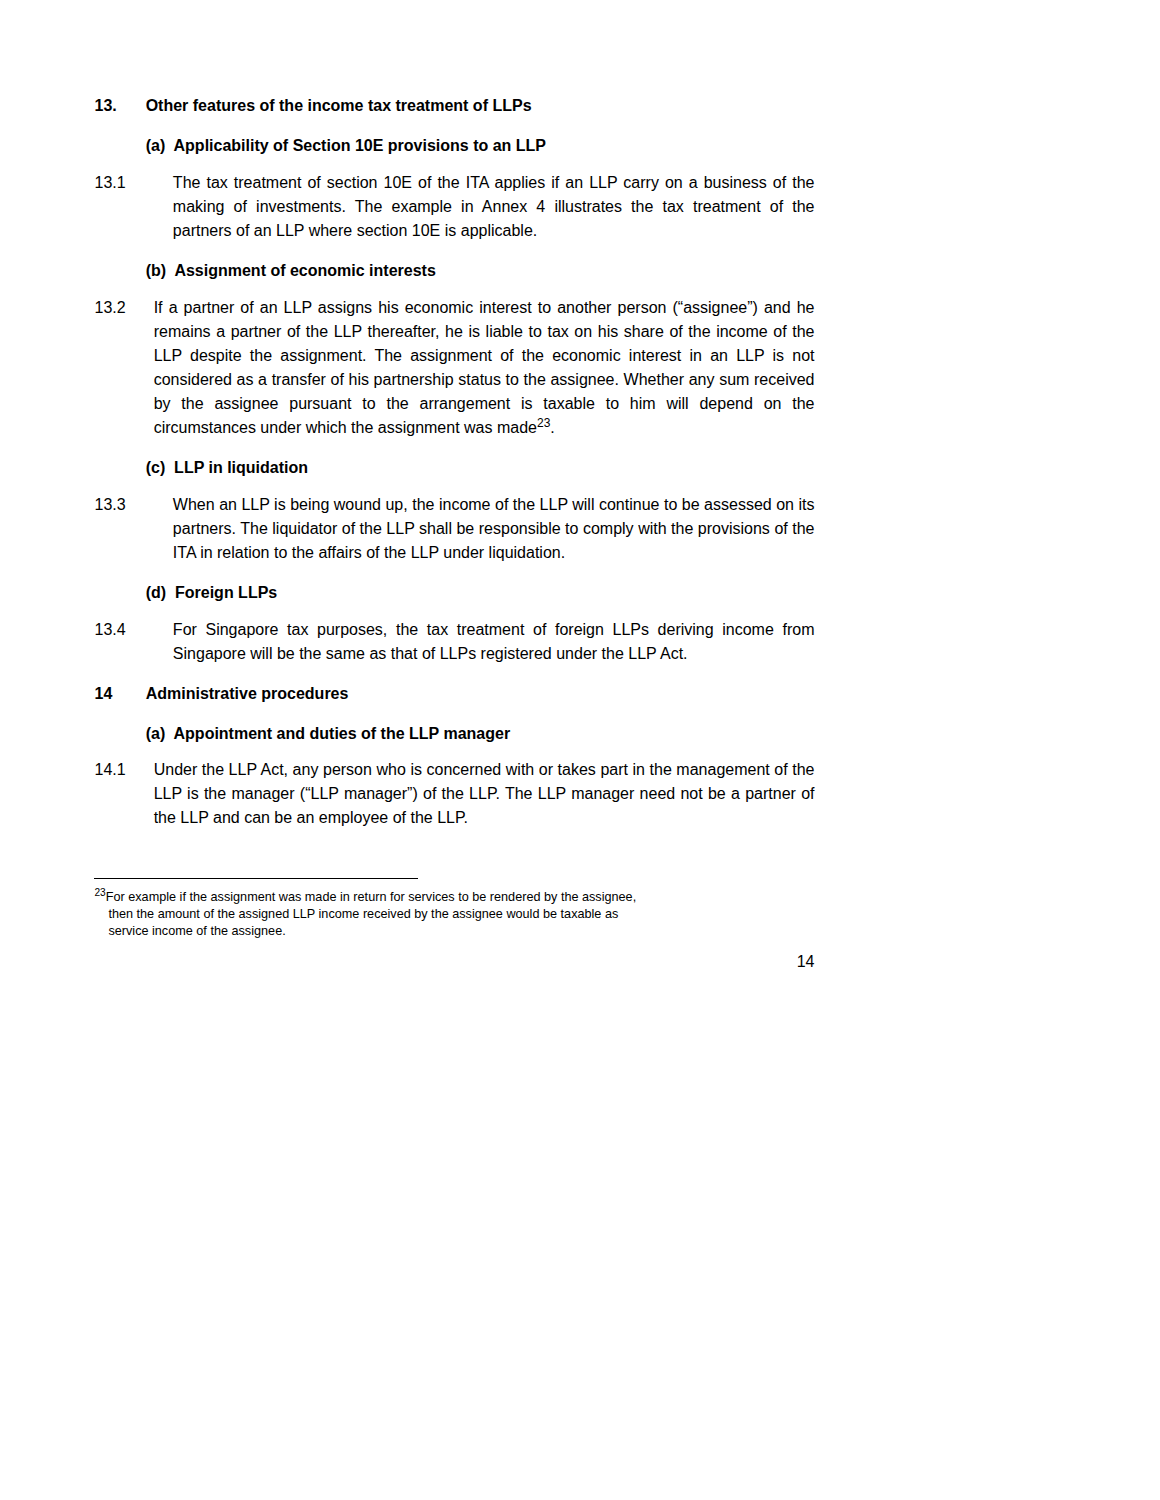13.
Other features of the income tax treatment of LLPs
(a) Applicability of Section 10E provisions to an LLP
13.1
The tax treatment of section 10E of the ITA applies if an LLP carry on a business of the making of investments. The example in Annex 4 illustrates the tax treatment of the partners of an LLP where section 10E is applicable.
(b) Assignment of economic interests
13.2
If a partner of an LLP assigns his economic interest to another person (“assignee”) and he remains a partner of the LLP thereafter, he is liable to tax on his share of the income of the LLP despite the assignment. The assignment of the economic interest in an LLP is not considered as a transfer of his partnership status to the assignee. Whether any sum received by the assignee pursuant to the arrangement is taxable to him will depend on the circumstances under which the assignment was made23.
(c) LLP in liquidation
13.3
When an LLP is being wound up, the income of the LLP will continue to be assessed on its partners. The liquidator of the LLP shall be responsible to comply with the provisions of the ITA in relation to the affairs of the LLP under liquidation.
(d) Foreign LLPs
13.4
For Singapore tax purposes, the tax treatment of foreign LLPs deriving income from Singapore will be the same as that of LLPs registered under the LLP Act.
14
Administrative procedures
(a) Appointment and duties of the LLP manager
14.1
Under the LLP Act, any person who is concerned with or takes part in the management of the LLP is the manager (“LLP manager”) of the LLP. The LLP manager need not be a partner of the LLP and can be an employee of the LLP.
23 For example if the assignment was made in return for services to be rendered by the assignee, then the amount of the assigned LLP income received by the assignee would be taxable as service income of the assignee.
14